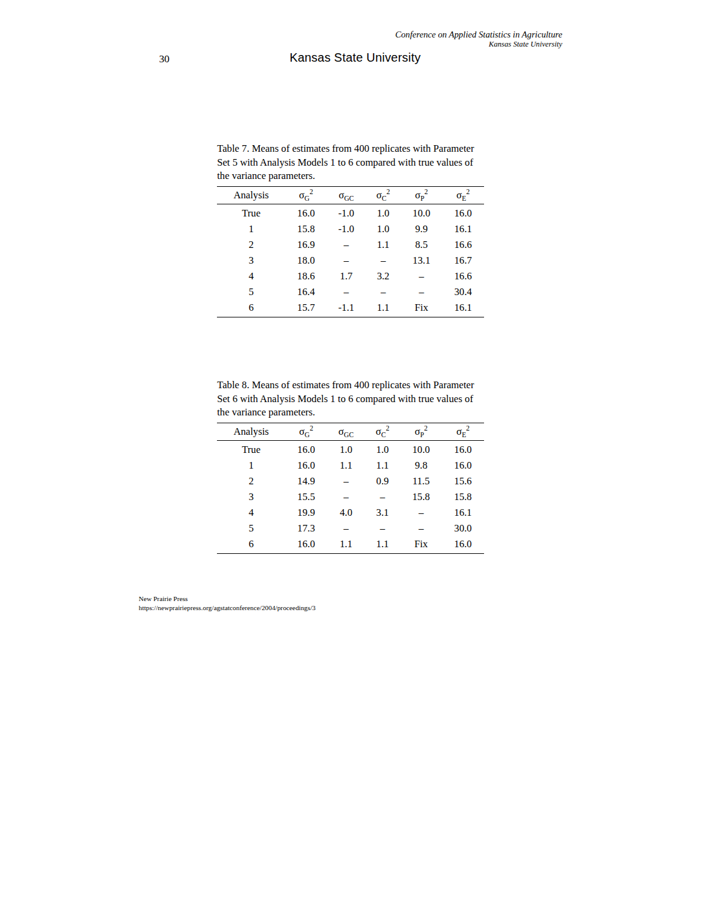30
Kansas State University
Conference on Applied Statistics in Agriculture Kansas State University
Table 7. Means of estimates from 400 replicates with Parameter Set 5 with Analysis Models 1 to 6 compared with true values of the variance parameters.
| Analysis | σ G 2 | σ GC | σ C 2 | σ P 2 | σ E 2 |
| --- | --- | --- | --- | --- | --- |
| True | 16.0 | -1.0 | 1.0 | 10.0 | 16.0 |
| 1 | 15.8 | -1.0 | 1.0 | 9.9 | 16.1 |
| 2 | 16.9 | – | 1.1 | 8.5 | 16.6 |
| 3 | 18.0 | – | – | 13.1 | 16.7 |
| 4 | 18.6 | 1.7 | 3.2 | – | 16.6 |
| 5 | 16.4 | – | – | – | 30.4 |
| 6 | 15.7 | -1.1 | 1.1 | Fix | 16.1 |
Table 8. Means of estimates from 400 replicates with Parameter Set 6 with Analysis Models 1 to 6 compared with true values of the variance parameters.
| Analysis | σ G 2 | σ GC | σ C 2 | σ P 2 | σ E 2 |
| --- | --- | --- | --- | --- | --- |
| True | 16.0 | 1.0 | 1.0 | 10.0 | 16.0 |
| 1 | 16.0 | 1.1 | 1.1 | 9.8 | 16.0 |
| 2 | 14.9 | – | 0.9 | 11.5 | 15.6 |
| 3 | 15.5 | – | – | 15.8 | 15.8 |
| 4 | 19.9 | 4.0 | 3.1 | – | 16.1 |
| 5 | 17.3 | – | – | – | 30.0 |
| 6 | 16.0 | 1.1 | 1.1 | Fix | 16.0 |
New Prairie Press
https://newprairiepress.org/agstatconference/2004/proceedings/3